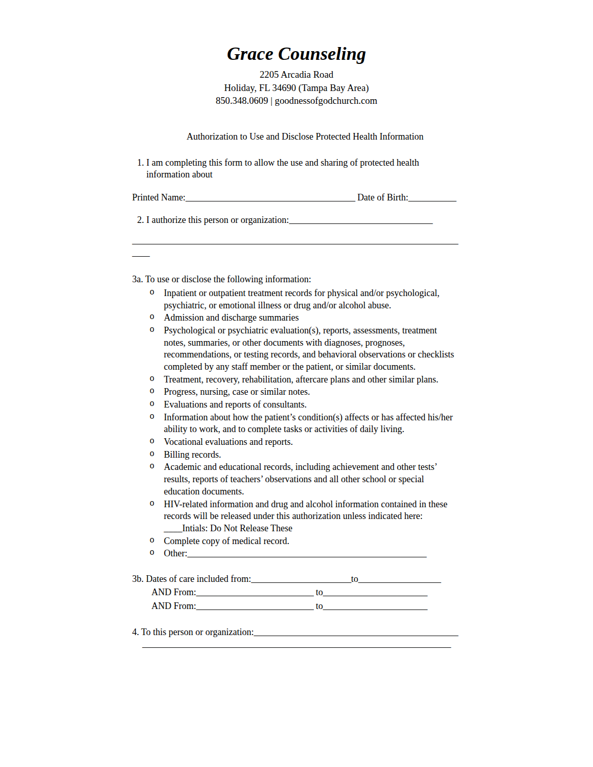Grace Counseling
2205 Arcadia Road
Holiday, FL 34690 (Tampa Bay Area)
850.348.0609 | goodnessofgodchurch.com
Authorization to Use and Disclose Protected Health Information
I am completing this form to allow the use and sharing of protected health information about
Printed Name:_______________________________________ Date of Birth:___________
I authorize this person or organization:_________________________________
_______________________________________________________________________________
3a. To use or disclose the following information:
Inpatient or outpatient treatment records for physical and/or psychological, psychiatric, or emotional illness or drug and/or alcohol abuse.
Admission and discharge summaries
Psychological or psychiatric evaluation(s), reports, assessments, treatment notes, summaries, or other documents with diagnoses, prognoses, recommendations, or testing records, and behavioral observations or checklists completed by any staff member or the patient, or similar documents.
Treatment, recovery, rehabilitation, aftercare plans and other similar plans.
Progress, nursing, case or similar notes.
Evaluations and reports of consultants.
Information about how the patient’s condition(s) affects or has affected his/her ability to work, and to complete tasks or activities of daily living.
Vocational evaluations and reports.
Billing records.
Academic and educational records, including achievement and other tests’ results, reports of teachers’ observations and all other school or special education documents.
HIV-related information and drug and alcohol information contained in these records will be released under this authorization unless indicated here: ____Intials: Do Not Release These
Complete copy of medical record.
Other:_______________________________________________________
3b. Dates of care included from:_______________________to___________________ AND From:___________________________ to________________________ AND From:___________________________ to________________________
4. To this person or organization:_______________________________________________ _______________________________________________________________________